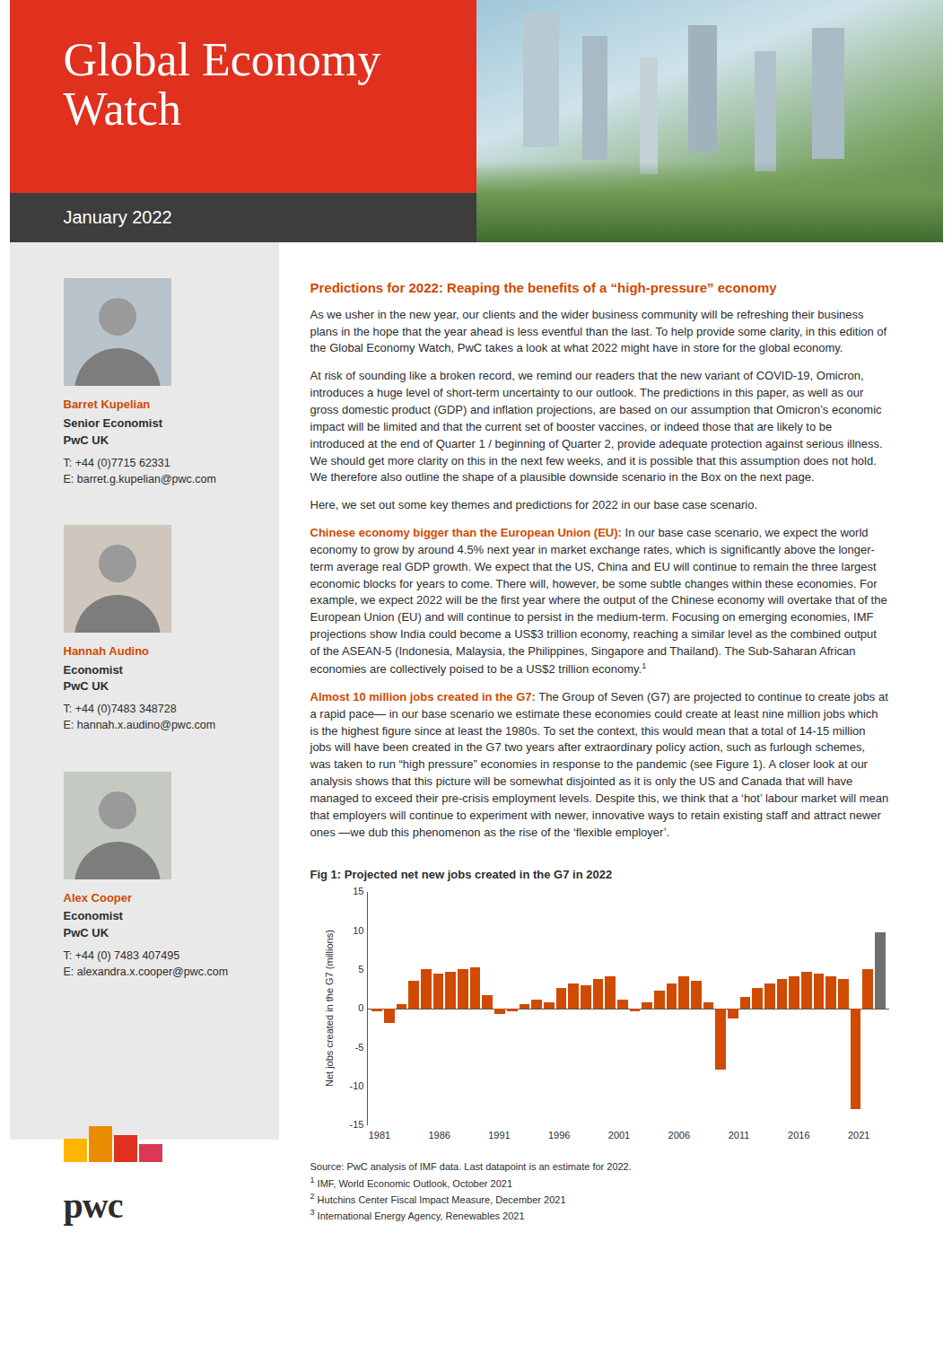Global Economy
Watch
January 2022
Barret Kupelian
Senior Economist
PwC UK
T: +44 (0)7715 62331
E: barret.g.kupelian@pwc.com
Hannah Audino
Economist
PwC UK
T: +44 (0)7483 348728
E: hannah.x.audino@pwc.com
Alex Cooper
Economist
PwC UK
T: +44 (0) 7483 407495
E: alexandra.x.cooper@pwc.com
Predictions for 2022: Reaping the benefits of a “high-pressure” economy
As we usher in the new year, our clients and the wider business community will be refreshing their business plans in the hope that the year ahead is less eventful than the last. To help provide some clarity, in this edition of the Global Economy Watch, PwC takes a look at what 2022 might have in store for the global economy.
At risk of sounding like a broken record, we remind our readers that the new variant of COVID-19, Omicron, introduces a huge level of short-term uncertainty to our outlook. The predictions in this paper, as well as our gross domestic product (GDP) and inflation projections, are based on our assumption that Omicron’s economic impact will be limited and that the current set of booster vaccines, or indeed those that are likely to be introduced at the end of Quarter 1 / beginning of Quarter 2, provide adequate protection against serious illness. We should get more clarity on this in the next few weeks, and it is possible that this assumption does not hold. We therefore also outline the shape of a plausible downside scenario in the Box on the next page.
Here, we set out some key themes and predictions for 2022 in our base case scenario.
Chinese economy bigger than the European Union (EU): In our base case scenario, we expect the world economy to grow by around 4.5% next year in market exchange rates, which is significantly above the longer-term average real GDP growth. We expect that the US, China and EU will continue to remain the three largest economic blocks for years to come. There will, however, be some subtle changes within these economies. For example, we expect 2022 will be the first year where the output of the Chinese economy will overtake that of the European Union (EU) and will continue to persist in the medium-term. Focusing on emerging economies, IMF projections show India could become a US$3 trillion economy, reaching a similar level as the combined output of the ASEAN-5 (Indonesia, Malaysia, the Philippines, Singapore and Thailand). The Sub-Saharan African economies are collectively poised to be a US$2 trillion economy.1
Almost 10 million jobs created in the G7: The Group of Seven (G7) are projected to continue to create jobs at a rapid pace— in our base scenario we estimate these economies could create at least nine million jobs which is the highest figure since at least the 1980s. To set the context, this would mean that a total of 14-15 million jobs will have been created in the G7 two years after extraordinary policy action, such as furlough schemes, was taken to run “high pressure” economies in response to the pandemic (see Figure 1). A closer look at our analysis shows that this picture will be somewhat disjointed as it is only the US and Canada that will have managed to exceed their pre-crisis employment levels. Despite this, we think that a ‘hot’ labour market will mean that employers will continue to experiment with newer, innovative ways to retain existing staff and attract newer ones —we dub this phenomenon as the rise of the ‘flexible employer’.
Fig 1: Projected net new jobs created in the G7 in 2022
Net jobs created in the G7 (millions)
15 10 5 0 -5 -10 -15
1981198619911996 20012006201120162021
Source: PwC analysis of IMF data. Last datapoint is an estimate for 2022.
1 IMF, World Economic Outlook, October 2021
2 Hutchins Center Fiscal Impact Measure, December 2021
3 International Energy Agency, Renewables 2021
pwc